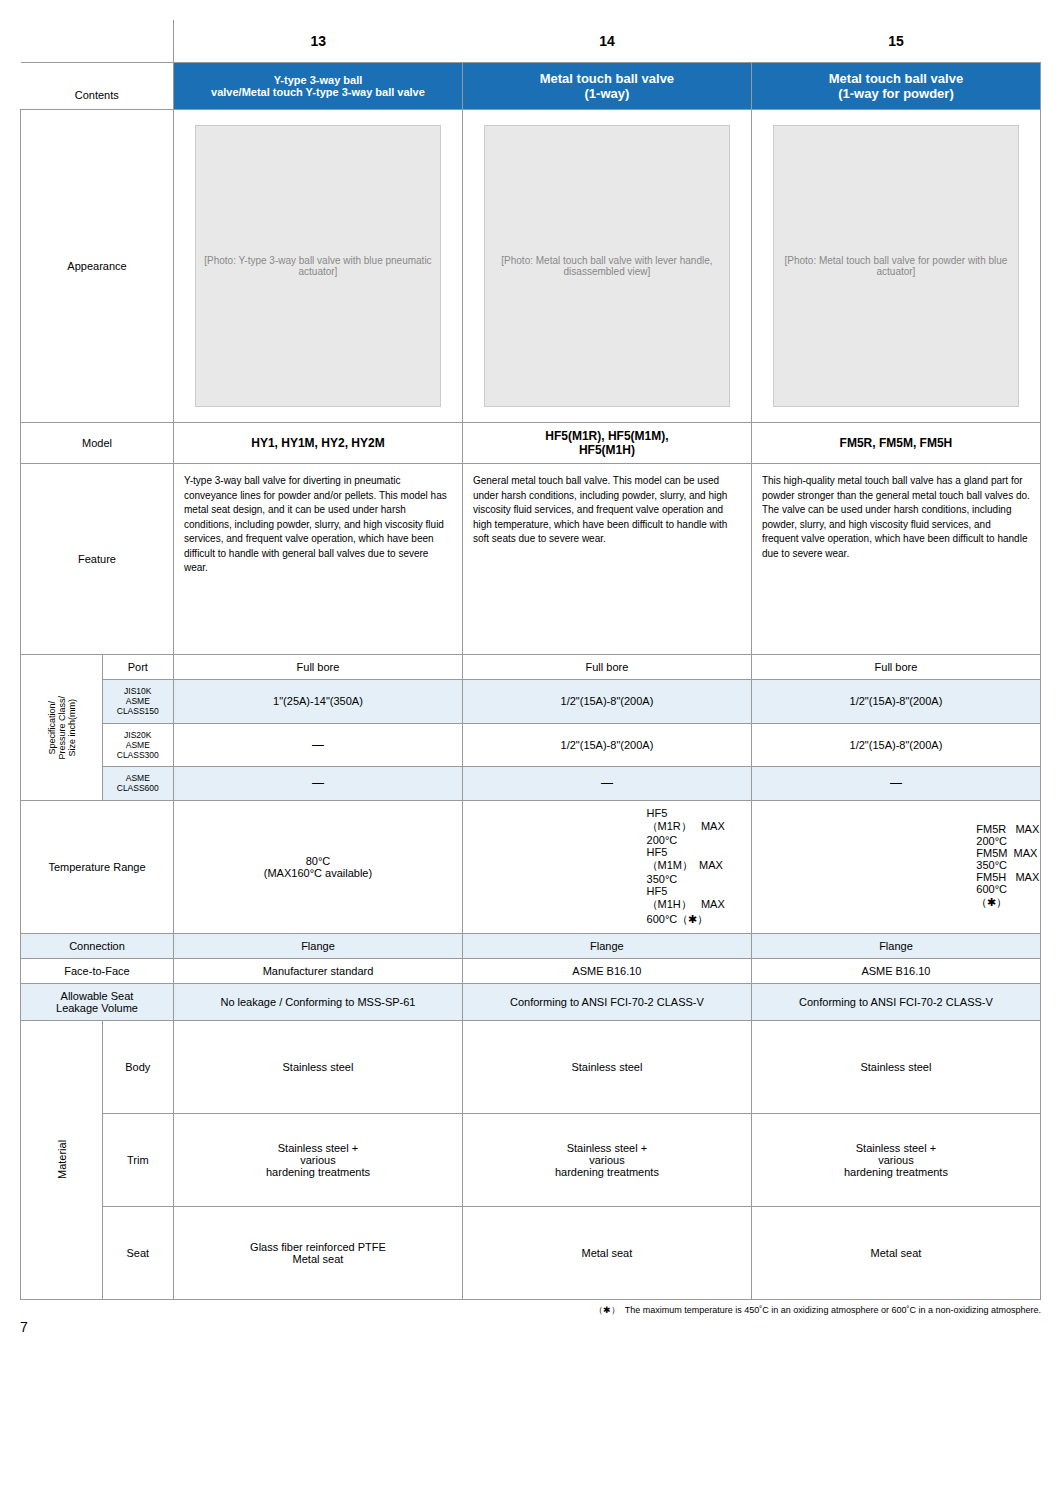| | 13 | 14 | 15 |
| Contents | Y-type 3-way ball valve/Metal touch Y-type 3-way ball valve | Metal touch ball valve (1-way) | Metal touch ball valve (1-way for powder) |
| Appearance | [Photo: Y-type 3-way ball valve with blue pneumatic actuator] | [Photo: Metal touch ball valve with lever handle, disassembled view] | [Photo: Metal touch ball valve for powder with blue actuator] |
| Model | HY1, HY1M, HY2, HY2M | HF5(M1R), HF5(M1M), HF5(M1H) | FM5R, FM5M, FM5H |
| Feature | Y-type 3-way ball valve for diverting in pneumatic conveyance lines for powder and/or pellets. This model has metal seat design, and it can be used under harsh conditions, including powder, slurry, and high viscosity fluid services, and frequent valve operation, which have been difficult to handle with general ball valves due to severe wear. | General metal touch ball valve. This model can be used under harsh conditions, including powder, slurry, and high viscosity fluid services, and frequent valve operation and high temperature, which have been difficult to handle with soft seats due to severe wear. | This high-quality metal touch ball valve has a gland part for powder stronger than the general metal touch ball valves do. The valve can be used under harsh conditions, including powder, slurry, and high viscosity fluid services, and frequent valve operation, which have been difficult to handle due to severe wear. |
| Specification/ Pressure Class/ Size inch(mm) | Port | Full bore | Full bore | Full bore |
| JIS10K ASME CLASS150 | 1"(25A)-14"(350A) | 1/2"(15A)-8"(200A) | 1/2"(15A)-8"(200A) |
| JIS20K ASME CLASS300 | — | 1/2"(15A)-8"(200A) | 1/2"(15A)-8"(200A) |
| ASME CLASS600 | — | — | — |
| Temperature Range | 80°C (MAX160°C available) | HF5（M1R） MAX 200°C HF5（M1M） MAX 350°C HF5（M1H） MAX 600°C（✱） | FM5R MAX 200°C FM5M MAX 350°C FM5H MAX 600°C（✱） |
| Connection | Flange | Flange | Flange |
| Face-to-Face | Manufacturer standard | ASME B16.10 | ASME B16.10 |
| Allowable Seat Leakage Volume | No leakage / Conforming to MSS-SP-61 | Conforming to ANSI FCI-70-2 CLASS-V | Conforming to ANSI FCI-70-2 CLASS-V |
| Material | Body | Stainless steel | Stainless steel | Stainless steel |
| Trim | Stainless steel + various hardening treatments | Stainless steel + various hardening treatments | Stainless steel + various hardening treatments |
| Seat | Glass fiber reinforced PTFE Metal seat | Metal seat | Metal seat |
（✱） The maximum temperature is 450˚C in an oxidizing atmosphere or 600˚C in a non-oxidizing atmosphere.
7